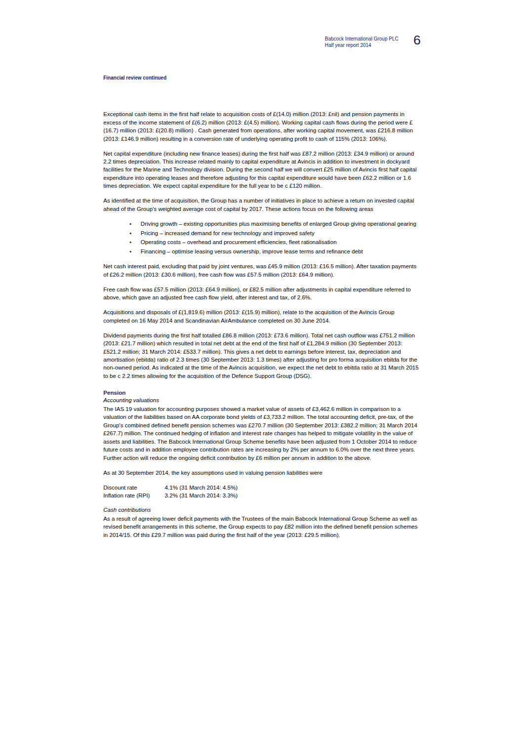Babcock International Group PLC
Half year report 2014
6
Financial review continued
Exceptional cash items in the first half relate to acquisition costs of £(14.0) million (2013: £nil) and pension payments in excess of the income statement of £(6.2) million (2013: £(4.5) million). Working capital cash flows during the period were £(16.7) million (2013: £(20.8) million) . Cash generated from operations, after working capital movement, was £216.8 million (2013: £146.9 million) resulting in a conversion rate of underlying operating profit to cash of 115% (2013: 106%).
Net capital expenditure (including new finance leases) during the first half was £87.2 million (2013: £34.9 million) or around 2.2 times depreciation. This increase related mainly to capital expenditure at Avincis in addition to investment in dockyard facilities for the Marine and Technology division. During the second half we will convert £25 million of Avincis first half capital expenditure into operating leases and therefore adjusting for this capital expenditure would have been £62.2 million or 1.6 times depreciation. We expect capital expenditure for the full year to be c £120 million.
As identified at the time of acquisition, the Group has a number of initiatives in place to achieve a return on invested capital ahead of the Group's weighted average cost of capital by 2017. These actions focus on the following areas
Driving growth – existing opportunities plus maximising benefits of enlarged Group giving operational gearing
Pricing – increased demand for new technology and improved safety
Operating costs – overhead and procurement efficiencies, fleet rationalisation
Financing – optimise leasing versus ownership, improve lease terms and refinance debt
Net cash interest paid, excluding that paid by joint ventures, was £45.9 million (2013: £16.5 million). After taxation payments of £26.2 million (2013: £30.6 million), free cash flow was £57.5 million (2013: £64.9 million).
Free cash flow was £57.5 million (2013: £64.9 million), or £82.5 million after adjustments in capital expenditure referred to above, which gave an adjusted free cash flow yield, after interest and tax, of 2.6%.
Acquisitions and disposals of £(1,819.6) million (2013: £(15.9) million), relate to the acquisition of the Avincis Group completed on 16 May 2014 and Scandinavian AirAmbulance completed on 30 June 2014.
Dividend payments during the first half totalled £86.8 million (2013: £73.6 million). Total net cash outflow was £751.2 million (2013: £21.7 million) which resulted in total net debt at the end of the first half of £1,284.9 million (30 September 2013: £521.2 million; 31 March 2014: £533.7 million). This gives a net debt to earnings before interest, tax, depreciation and amortisation (ebitda) ratio of 2.3 times (30 September 2013: 1.3 times) after adjusting for pro forma acquisition ebitda for the non-owned period. As indicated at the time of the Avincis acquisition, we expect the net debt to ebitda ratio at 31 March 2015 to be c 2.2 times allowing for the acquisition of the Defence Support Group (DSG).
Pension
Accounting valuations
The IAS 19 valuation for accounting purposes showed a market value of assets of £3,462.6 million in comparison to a valuation of the liabilities based on AA corporate bond yields of £3,733.2 million. The total accounting deficit, pre-tax, of the Group's combined defined benefit pension schemes was £270.7 million (30 September 2013: £382.2 million; 31 March 2014 £267.7) million. The continued hedging of inflation and interest rate changes has helped to mitigate volatility in the value of assets and liabilities. The Babcock International Group Scheme benefits have been adjusted from 1 October 2014 to reduce future costs and in addition employee contribution rates are increasing by 2% per annum to 6.0% over the next three years. Further action will reduce the ongoing deficit contribution by £6 million per annum in addition to the above.
As at 30 September 2014, the key assumptions used in valuing pension liabilities were
| Discount rate | 4.1% (31 March 2014: 4.5%) |
| Inflation rate (RPI) | 3.2% (31 March 2014: 3.3%) |
Cash contributions
As a result of agreeing lower deficit payments with the Trustees of the main Babcock International Group Scheme as well as revised benefit arrangements in this scheme, the Group expects to pay £82 million into the defined benefit pension schemes in 2014/15. Of this £29.7 million was paid during the first half of the year (2013: £29.5 million).